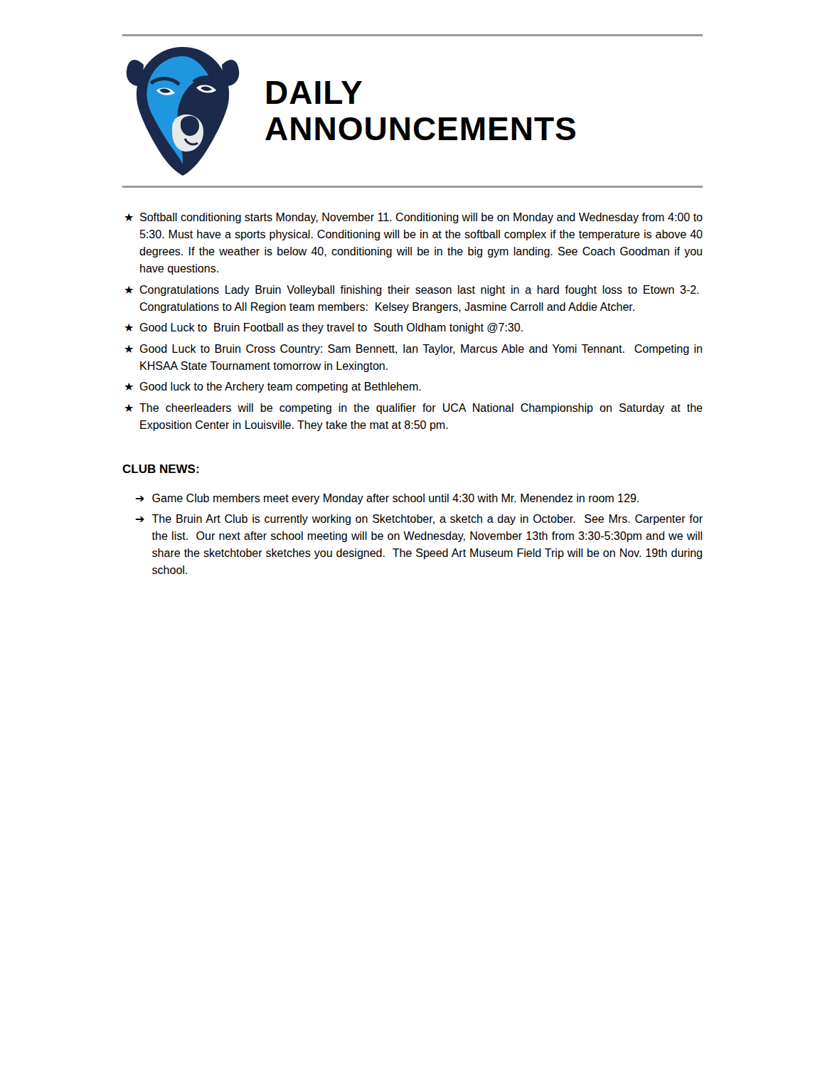DAILY
ANNOUNCEMENTS
Softball conditioning starts Monday, November 11. Conditioning will be on Monday and Wednesday from 4:00 to 5:30. Must have a sports physical. Conditioning will be in at the softball complex if the temperature is above 40 degrees. If the weather is below 40, conditioning will be in the big gym landing. See Coach Goodman if you have questions.
Congratulations Lady Bruin Volleyball finishing their season last night in a hard fought loss to Etown 3-2. Congratulations to All Region team members: Kelsey Brangers, Jasmine Carroll and Addie Atcher.
Good Luck to Bruin Football as they travel to South Oldham tonight @7:30.
Good Luck to Bruin Cross Country: Sam Bennett, Ian Taylor, Marcus Able and Yomi Tennant. Competing in KHSAA State Tournament tomorrow in Lexington.
Good luck to the Archery team competing at Bethlehem.
The cheerleaders will be competing in the qualifier for UCA National Championship on Saturday at the Exposition Center in Louisville. They take the mat at 8:50 pm.
CLUB NEWS:
Game Club members meet every Monday after school until 4:30 with Mr. Menendez in room 129.
The Bruin Art Club is currently working on Sketchtober, a sketch a day in October. See Mrs. Carpenter for the list. Our next after school meeting will be on Wednesday, November 13th from 3:30-5:30pm and we will share the sketchtober sketches you designed. The Speed Art Museum Field Trip will be on Nov. 19th during school.